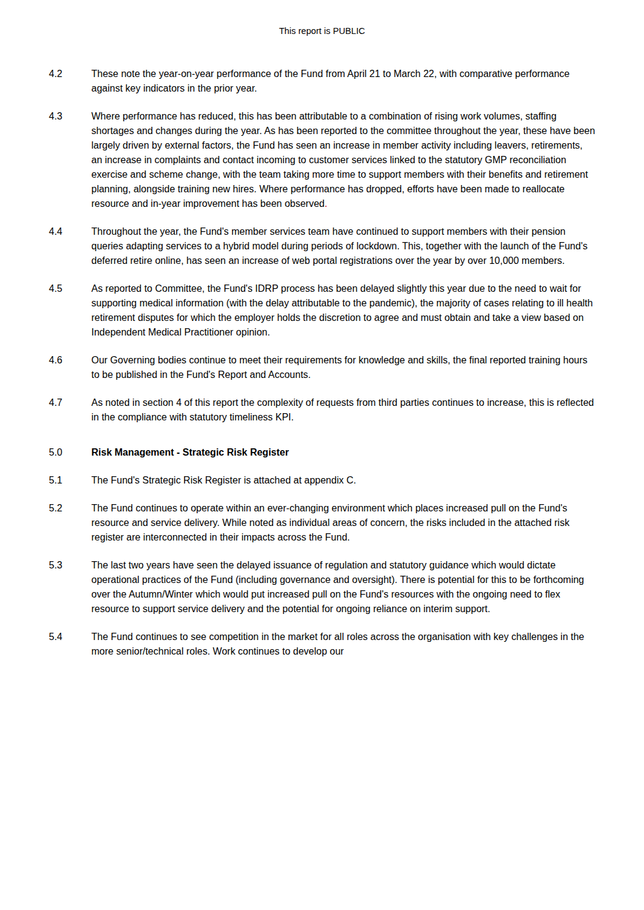This report is PUBLIC
4.2
These note the year-on-year performance of the Fund from April 21 to March 22, with comparative performance against key indicators in the prior year.
4.3
Where performance has reduced, this has been attributable to a combination of rising work volumes, staffing shortages and changes during the year. As has been reported to the committee throughout the year, these have been largely driven by external factors, the Fund has seen an increase in member activity including leavers, retirements, an increase in complaints and contact incoming to customer services linked to the statutory GMP reconciliation exercise and scheme change, with the team taking more time to support members with their benefits and retirement planning, alongside training new hires. Where performance has dropped, efforts have been made to reallocate resource and in-year improvement has been observed.
4.4
Throughout the year, the Fund's member services team have continued to support members with their pension queries adapting services to a hybrid model during periods of lockdown. This, together with the launch of the Fund's deferred retire online, has seen an increase of web portal registrations over the year by over 10,000 members.
4.5
As reported to Committee, the Fund's IDRP process has been delayed slightly this year due to the need to wait for supporting medical information (with the delay attributable to the pandemic), the majority of cases relating to ill health retirement disputes for which the employer holds the discretion to agree and must obtain and take a view based on Independent Medical Practitioner opinion.
4.6
Our Governing bodies continue to meet their requirements for knowledge and skills, the final reported training hours to be published in the Fund's Report and Accounts.
4.7
As noted in section 4 of this report the complexity of requests from third parties continues to increase, this is reflected in the compliance with statutory timeliness KPI.
5.0 Risk Management - Strategic Risk Register
5.1
The Fund's Strategic Risk Register is attached at appendix C.
5.2
The Fund continues to operate within an ever-changing environment which places increased pull on the Fund's resource and service delivery. While noted as individual areas of concern, the risks included in the attached risk register are interconnected in their impacts across the Fund.
5.3
The last two years have seen the delayed issuance of regulation and statutory guidance which would dictate operational practices of the Fund (including governance and oversight). There is potential for this to be forthcoming over the Autumn/Winter which would put increased pull on the Fund's resources with the ongoing need to flex resource to support service delivery and the potential for ongoing reliance on interim support.
5.4
The Fund continues to see competition in the market for all roles across the organisation with key challenges in the more senior/technical roles. Work continues to develop our